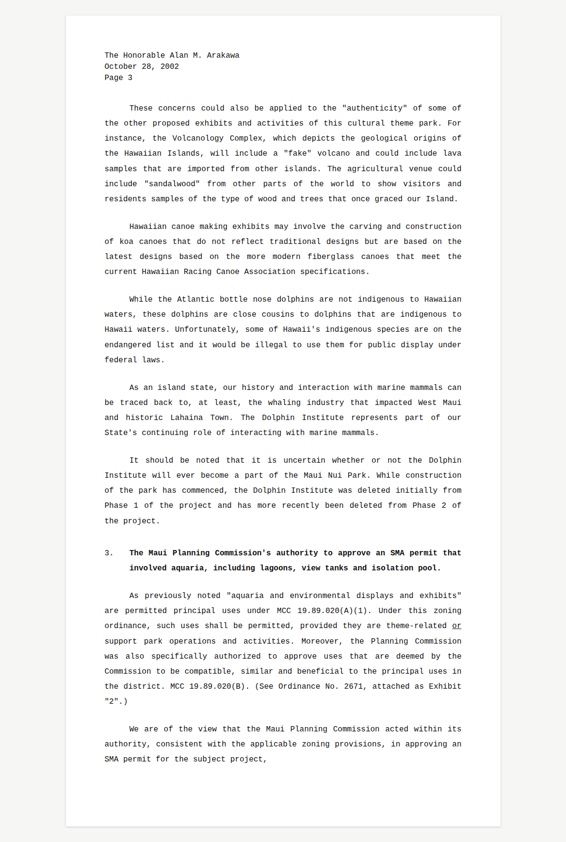The Honorable Alan M. Arakawa
October 28, 2002
Page 3
These concerns could also be applied to the "authenticity" of some of the other proposed exhibits and activities of this cultural theme park. For instance, the Volcanology Complex, which depicts the geological origins of the Hawaiian Islands, will include a "fake" volcano and could include lava samples that are imported from other islands. The agricultural venue could include "sandalwood" from other parts of the world to show visitors and residents samples of the type of wood and trees that once graced our Island.
Hawaiian canoe making exhibits may involve the carving and construction of koa canoes that do not reflect traditional designs but are based on the latest designs based on the more modern fiberglass canoes that meet the current Hawaiian Racing Canoe Association specifications.
While the Atlantic bottle nose dolphins are not indigenous to Hawaiian waters, these dolphins are close cousins to dolphins that are indigenous to Hawaii waters. Unfortunately, some of Hawaii's indigenous species are on the endangered list and it would be illegal to use them for public display under federal laws.
As an island state, our history and interaction with marine mammals can be traced back to, at least, the whaling industry that impacted West Maui and historic Lahaina Town. The Dolphin Institute represents part of our State's continuing role of interacting with marine mammals.
It should be noted that it is uncertain whether or not the Dolphin Institute will ever become a part of the Maui Nui Park. While construction of the park has commenced, the Dolphin Institute was deleted initially from Phase 1 of the project and has more recently been deleted from Phase 2 of the project.
The Maui Planning Commission's authority to approve an SMA permit that involved aquaria, including lagoons, view tanks and isolation pool.
As previously noted "aquaria and environmental displays and exhibits" are permitted principal uses under MCC 19.89.020(A)(1). Under this zoning ordinance, such uses shall be permitted, provided they are theme-related or support park operations and activities. Moreover, the Planning Commission was also specifically authorized to approve uses that are deemed by the Commission to be compatible, similar and beneficial to the principal uses in the district. MCC 19.89.020(B). (See Ordinance No. 2671, attached as Exhibit "2".)
We are of the view that the Maui Planning Commission acted within its authority, consistent with the applicable zoning provisions, in approving an SMA permit for the subject project,